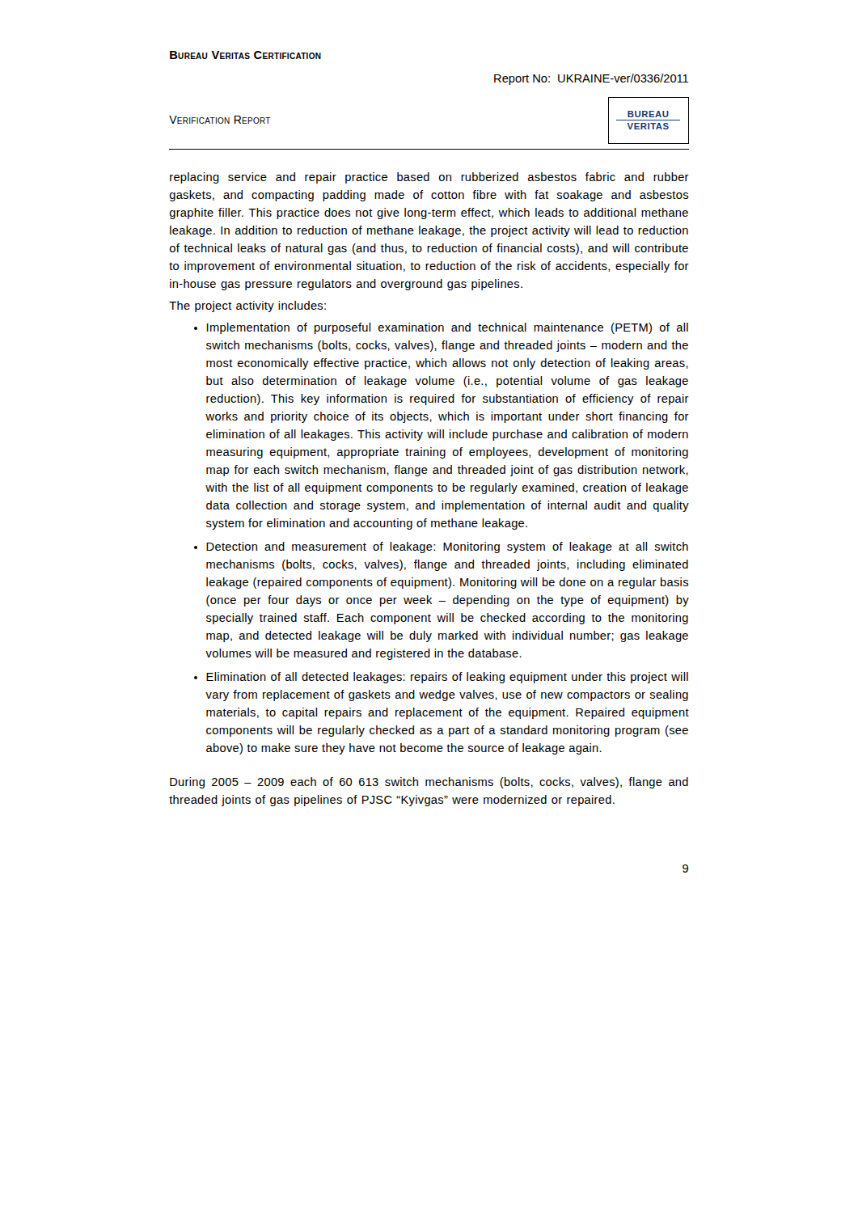Bureau Veritas Certification
Report No: UKRAINE-ver/0336/2011
Verification Report
BUREAU VERITAS
replacing service and repair practice based on rubberized asbestos fabric and rubber gaskets, and compacting padding made of cotton fibre with fat soakage and asbestos graphite filler. This practice does not give long-term effect, which leads to additional methane leakage. In addition to reduction of methane leakage, the project activity will lead to reduction of technical leaks of natural gas (and thus, to reduction of financial costs), and will contribute to improvement of environmental situation, to reduction of the risk of accidents, especially for in-house gas pressure regulators and overground gas pipelines.
The project activity includes:
Implementation of purposeful examination and technical maintenance (PETM) of all switch mechanisms (bolts, cocks, valves), flange and threaded joints – modern and the most economically effective practice, which allows not only detection of leaking areas, but also determination of leakage volume (i.e., potential volume of gas leakage reduction). This key information is required for substantiation of efficiency of repair works and priority choice of its objects, which is important under short financing for elimination of all leakages. This activity will include purchase and calibration of modern measuring equipment, appropriate training of employees, development of monitoring map for each switch mechanism, flange and threaded joint of gas distribution network, with the list of all equipment components to be regularly examined, creation of leakage data collection and storage system, and implementation of internal audit and quality system for elimination and accounting of methane leakage.
Detection and measurement of leakage: Monitoring system of leakage at all switch mechanisms (bolts, cocks, valves), flange and threaded joints, including eliminated leakage (repaired components of equipment). Monitoring will be done on a regular basis (once per four days or once per week – depending on the type of equipment) by specially trained staff. Each component will be checked according to the monitoring map, and detected leakage will be duly marked with individual number; gas leakage volumes will be measured and registered in the database.
Elimination of all detected leakages: repairs of leaking equipment under this project will vary from replacement of gaskets and wedge valves, use of new compactors or sealing materials, to capital repairs and replacement of the equipment. Repaired equipment components will be regularly checked as a part of a standard monitoring program (see above) to make sure they have not become the source of leakage again.
During 2005 – 2009 each of 60 613 switch mechanisms (bolts, cocks, valves), flange and threaded joints of gas pipelines of PJSC “Kyivgas” were modernized or repaired.
9